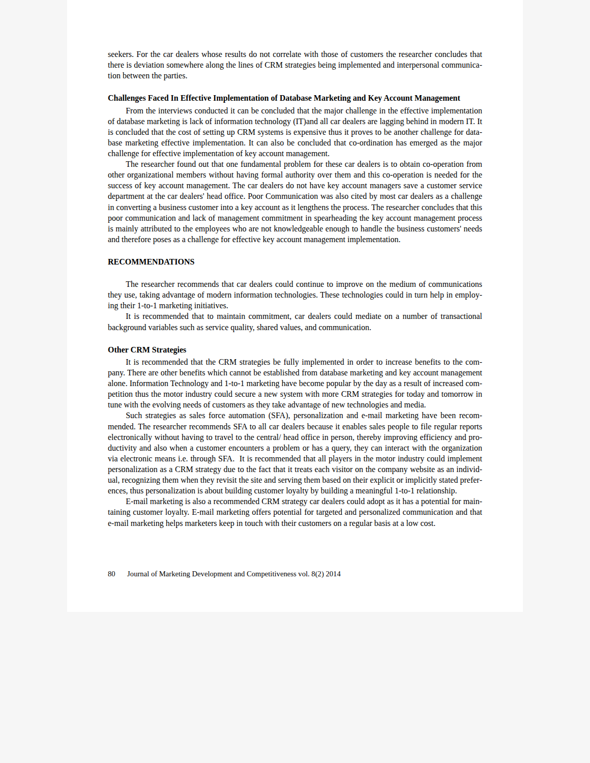seekers. For the car dealers whose results do not correlate with those of customers the researcher concludes that there is deviation somewhere along the lines of CRM strategies being implemented and interpersonal communication between the parties.
Challenges Faced In Effective Implementation of Database Marketing and Key Account Management
From the interviews conducted it can be concluded that the major challenge in the effective implementation of database marketing is lack of information technology (IT)and all car dealers are lagging behind in modern IT. It is concluded that the cost of setting up CRM systems is expensive thus it proves to be another challenge for database marketing effective implementation. It can also be concluded that co-ordination has emerged as the major challenge for effective implementation of key account management.
The researcher found out that one fundamental problem for these car dealers is to obtain co-operation from other organizational members without having formal authority over them and this co-operation is needed for the success of key account management. The car dealers do not have key account managers save a customer service department at the car dealers' head office. Poor Communication was also cited by most car dealers as a challenge in converting a business customer into a key account as it lengthens the process. The researcher concludes that this poor communication and lack of management commitment in spearheading the key account management process is mainly attributed to the employees who are not knowledgeable enough to handle the business customers' needs and therefore poses as a challenge for effective key account management implementation.
Recommendations
The researcher recommends that car dealers could continue to improve on the medium of communications they use, taking advantage of modern information technologies. These technologies could in turn help in employing their 1-to-1 marketing initiatives.
It is recommended that to maintain commitment, car dealers could mediate on a number of transactional background variables such as service quality, shared values, and communication.
Other CRM Strategies
It is recommended that the CRM strategies be fully implemented in order to increase benefits to the company. There are other benefits which cannot be established from database marketing and key account management alone. Information Technology and 1-to-1 marketing have become popular by the day as a result of increased competition thus the motor industry could secure a new system with more CRM strategies for today and tomorrow in tune with the evolving needs of customers as they take advantage of new technologies and media.
Such strategies as sales force automation (SFA), personalization and e-mail marketing have been recommended. The researcher recommends SFA to all car dealers because it enables sales people to file regular reports electronically without having to travel to the central/ head office in person, thereby improving efficiency and productivity and also when a customer encounters a problem or has a query, they can interact with the organization via electronic means i.e. through SFA. It is recommended that all players in the motor industry could implement personalization as a CRM strategy due to the fact that it treats each visitor on the company website as an individual, recognizing them when they revisit the site and serving them based on their explicit or implicitly stated preferences, thus personalization is about building customer loyalty by building a meaningful 1-to-1 relationship.
E-mail marketing is also a recommended CRM strategy car dealers could adopt as it has a potential for maintaining customer loyalty. E-mail marketing offers potential for targeted and personalized communication and that e-mail marketing helps marketers keep in touch with their customers on a regular basis at a low cost.
80 Journal of Marketing Development and Competitiveness vol. 8(2) 2014